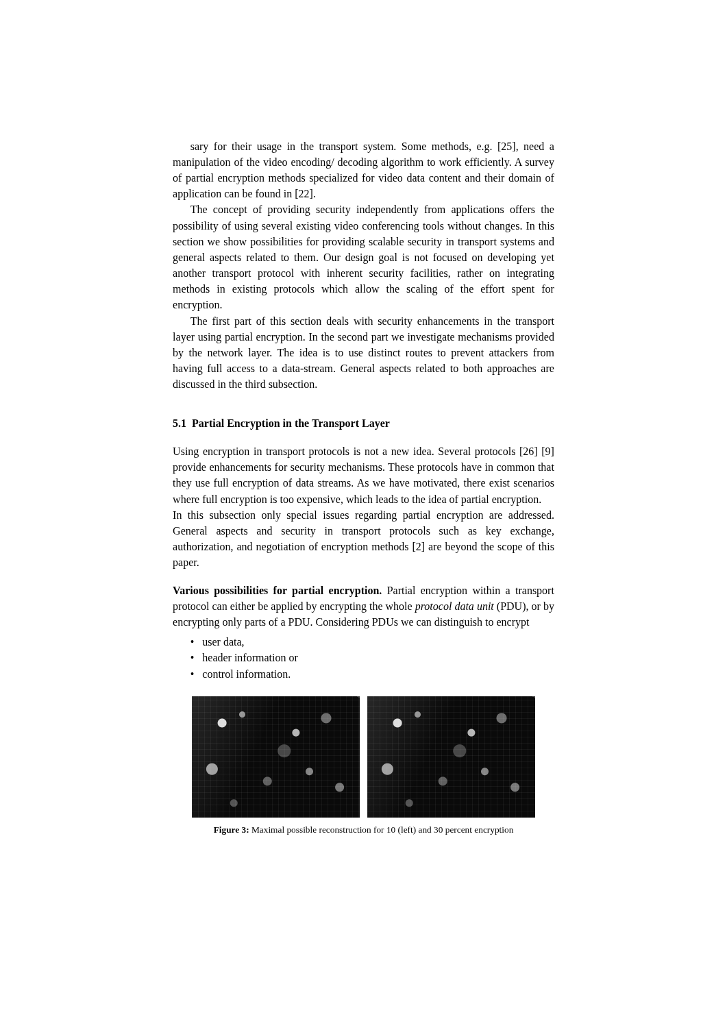sary for their usage in the transport system. Some methods, e.g. [25], need a manipulation of the video encoding/ decoding algorithm to work efficiently. A survey of partial encryption methods specialized for video data content and their domain of application can be found in [22].
The concept of providing security independently from applications offers the possibility of using several existing video conferencing tools without changes. In this section we show possibilities for providing scalable security in transport systems and general aspects related to them. Our design goal is not focused on developing yet another transport protocol with inherent security facilities, rather on integrating methods in existing protocols which allow the scaling of the effort spent for encryption.
The first part of this section deals with security enhancements in the transport layer using partial encryption. In the second part we investigate mechanisms provided by the network layer. The idea is to use distinct routes to prevent attackers from having full access to a data-stream. General aspects related to both approaches are discussed in the third subsection.
5.1 Partial Encryption in the Transport Layer
Using encryption in transport protocols is not a new idea. Several protocols [26] [9] provide enhancements for security mechanisms. These protocols have in common that they use full encryption of data streams. As we have motivated, there exist scenarios where full encryption is too expensive, which leads to the idea of partial encryption.
In this subsection only special issues regarding partial encryption are addressed. General aspects and security in transport protocols such as key exchange, authorization, and negotiation of encryption methods [2] are beyond the scope of this paper.
Various possibilities for partial encryption. Partial encryption within a transport protocol can either be applied by encrypting the whole protocol data unit (PDU), or by encrypting only parts of a PDU. Considering PDUs we can distinguish to encrypt
user data,
header information or
control information.
Figure 3: Maximal possible reconstruction for 10 (left) and 30 percent encryption